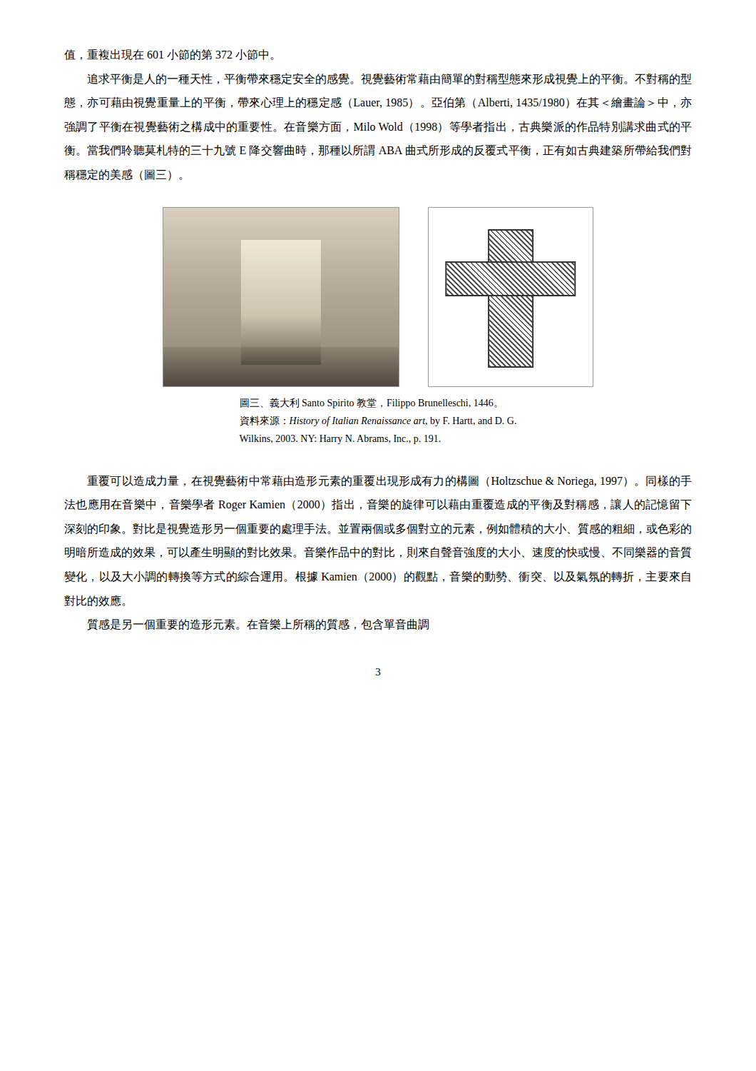值，重複出現在 601 小節的第 372 小節中。
追求平衡是人的一種天性，平衡帶來穩定安全的感覺。視覺藝術常藉由簡單的對稱型態來形成視覺上的平衡。不對稱的型態，亦可藉由視覺重量上的平衡，帶來心理上的穩定感（Lauer, 1985）。亞伯第（Alberti, 1435/1980）在其＜繪畫論＞中，亦強調了平衡在視覺藝術之構成中的重要性。在音樂方面，Milo Wold（1998）等學者指出，古典樂派的作品特別講求曲式的平衡。當我們聆聽莫札特的三十九號 E 降交響曲時，那種以所謂 ABA 曲式所形成的反覆式平衡，正有如古典建築所帶給我們對稱穩定的美感（圖三）。
圖三、義大利 Santo Spirito 教堂，Filippo Brunelleschi, 1446。
資料來源：History of Italian Renaissance art, by F. Hartt, and D. G.
Wilkins, 2003. NY: Harry N. Abrams, Inc., p. 191.
重覆可以造成力量，在視覺藝術中常藉由造形元素的重覆出現形成有力的構圖（Holtzschue & Noriega, 1997）。同樣的手法也應用在音樂中，音樂學者 Roger Kamien（2000）指出，音樂的旋律可以藉由重覆造成的平衡及對稱感，讓人的記憶留下深刻的印象。對比是視覺造形另一個重要的處理手法。並置兩個或多個對立的元素，例如體積的大小、質感的粗細，或色彩的明暗所造成的效果，可以產生明顯的對比效果。音樂作品中的對比，則來自聲音強度的大小、速度的快或慢、不同樂器的音質變化，以及大小調的轉換等方式的綜合運用。根據 Kamien（2000）的觀點，音樂的動勢、衝突、以及氣氛的轉折，主要來自對比的效應。
質感是另一個重要的造形元素。在音樂上所稱的質感，包含單音曲調
3